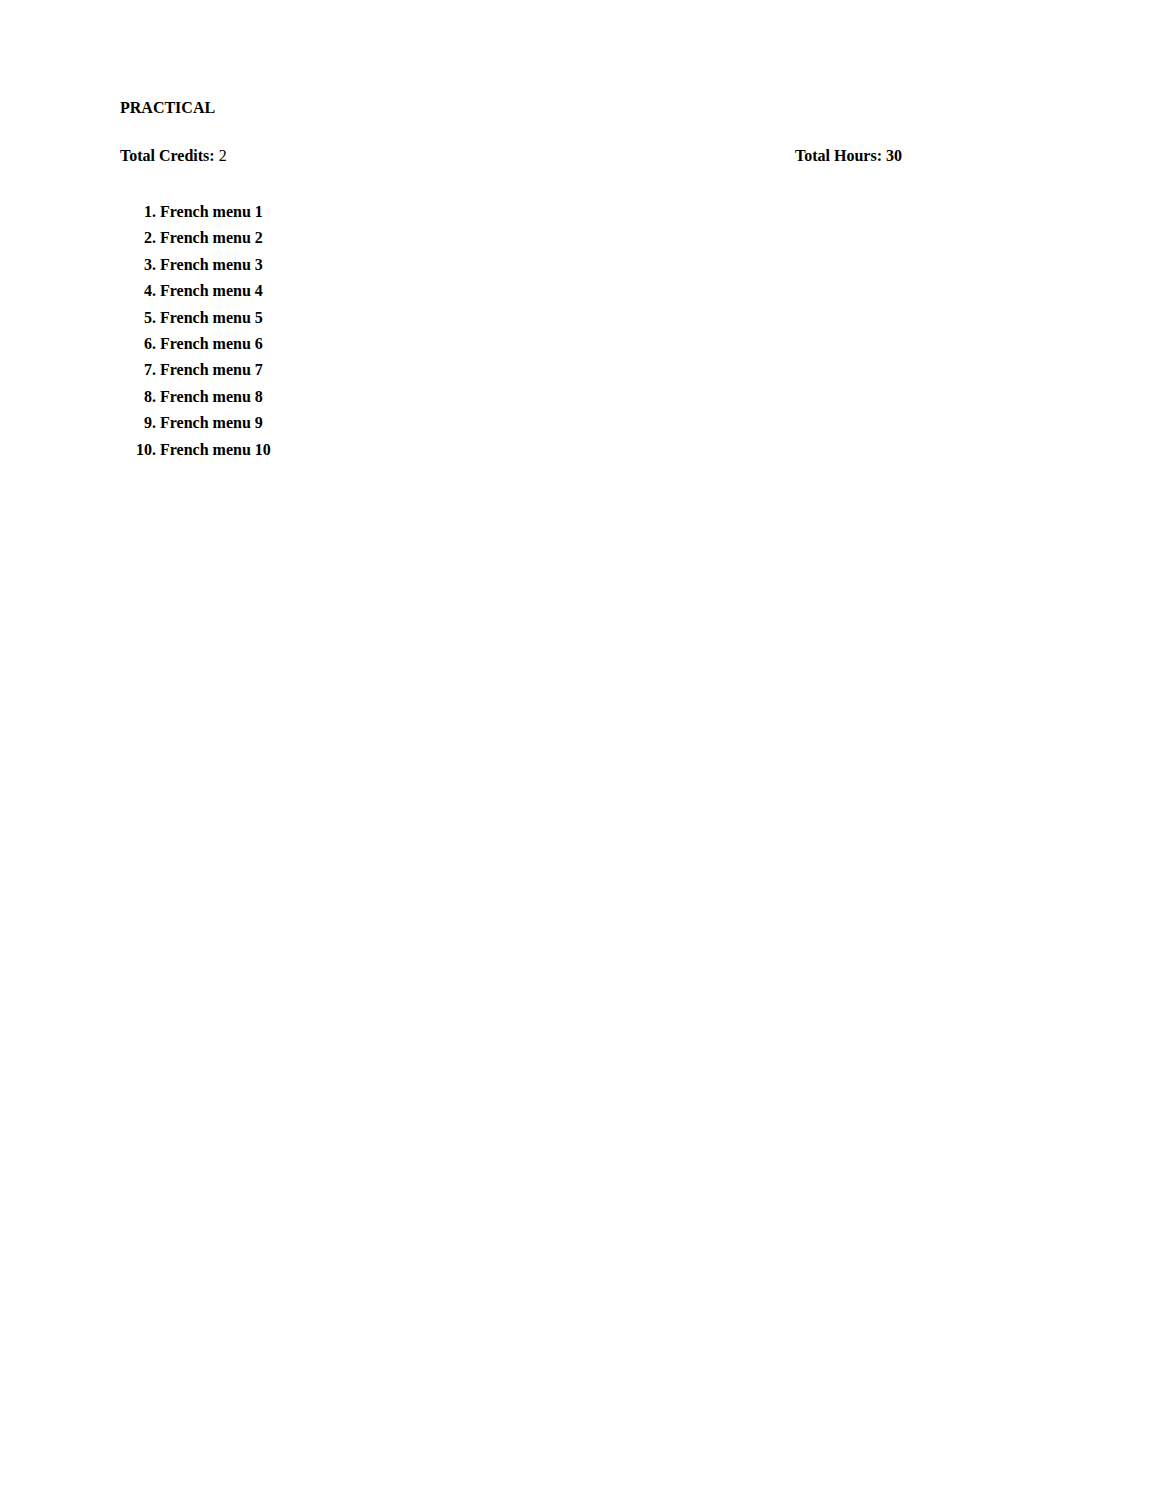PRACTICAL
Total Credits: 2 Total Hours: 30
French menu 1
French menu 2
French menu 3
French menu 4
French menu 5
French menu 6
French menu 7
French menu 8
French menu 9
French menu 10